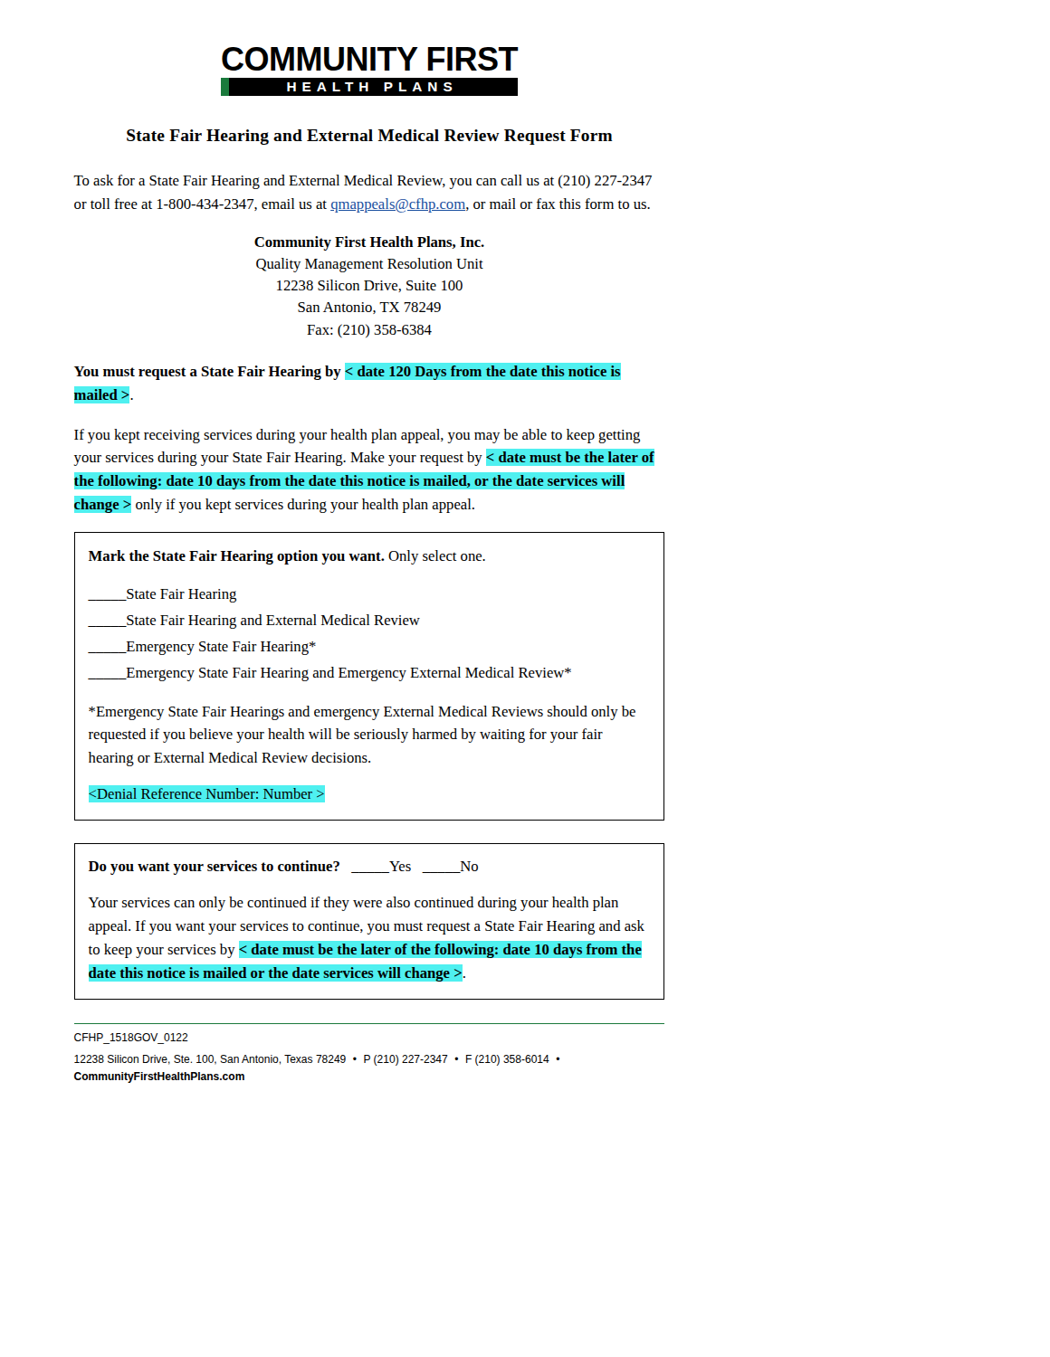COMMUNITY FIRST
HEALTH PLANS
State Fair Hearing and External Medical Review Request Form
To ask for a State Fair Hearing and External Medical Review, you can call us at (210) 227-2347 or toll free at 1-800-434-2347, email us at qmappeals@cfhp.com, or mail or fax this form to us.
Community First Health Plans, Inc.
Quality Management Resolution Unit
12238 Silicon Drive, Suite 100
San Antonio, TX 78249
Fax: (210) 358-6384
You must request a State Fair Hearing by < date 120 Days from the date this notice is mailed >.
If you kept receiving services during your health plan appeal, you may be able to keep getting your services during your State Fair Hearing. Make your request by < date must be the later of the following: date 10 days from the date this notice is mailed, or the date services will change > only if you kept services during your health plan appeal.
Mark the State Fair Hearing option you want. Only select one.
_____State Fair Hearing
_____State Fair Hearing and External Medical Review
_____Emergency State Fair Hearing*
_____Emergency State Fair Hearing and Emergency External Medical Review*
*Emergency State Fair Hearings and emergency External Medical Reviews should only be requested if you believe your health will be seriously harmed by waiting for your fair hearing or External Medical Review decisions.
<Denial Reference Number: Number >
Do you want your services to continue? _____Yes _____No
Your services can only be continued if they were also continued during your health plan appeal. If you want your services to continue, you must request a State Fair Hearing and ask to keep your services by < date must be the later of the following: date 10 days from the date this notice is mailed or the date services will change >.
CFHP_1518GOV_0122
12238 Silicon Drive, Ste. 100, San Antonio, Texas 78249 • P (210) 227-2347 • F (210) 358-6014 • CommunityFirstHealthPlans.com